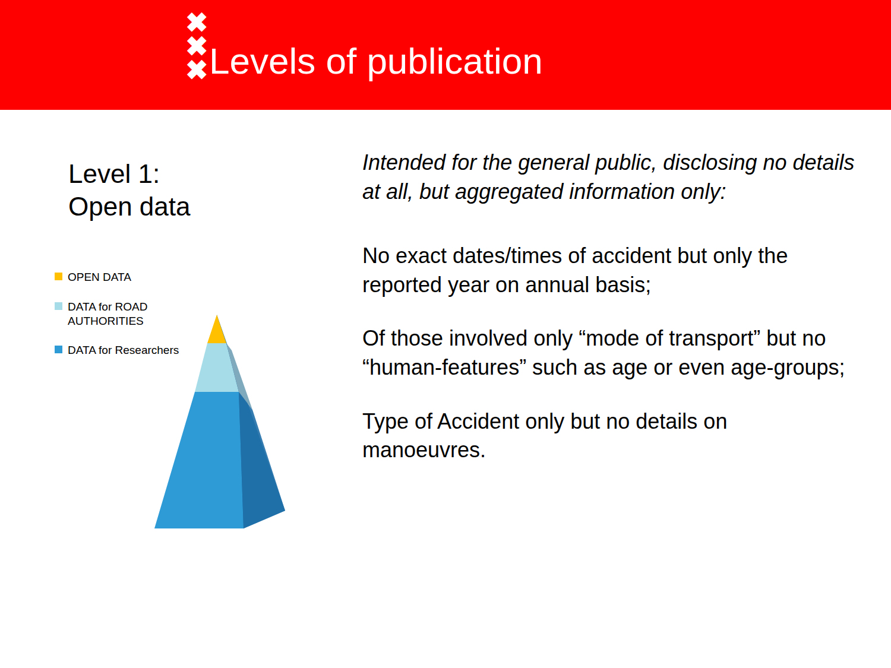✖ ✖ ✖
Levels of publication
Level 1:
Open data
OPEN DATA
DATA for ROAD AUTHORITIES
DATA for Researchers
Intended for the general public, disclosing no details at all, but aggregated information only:
No exact dates/times of accident but only the reported year on annual basis;
Of those involved only “mode of transport” but no “human-features” such as age or even age-groups;
Type of Accident only but no details on manoeuvres.